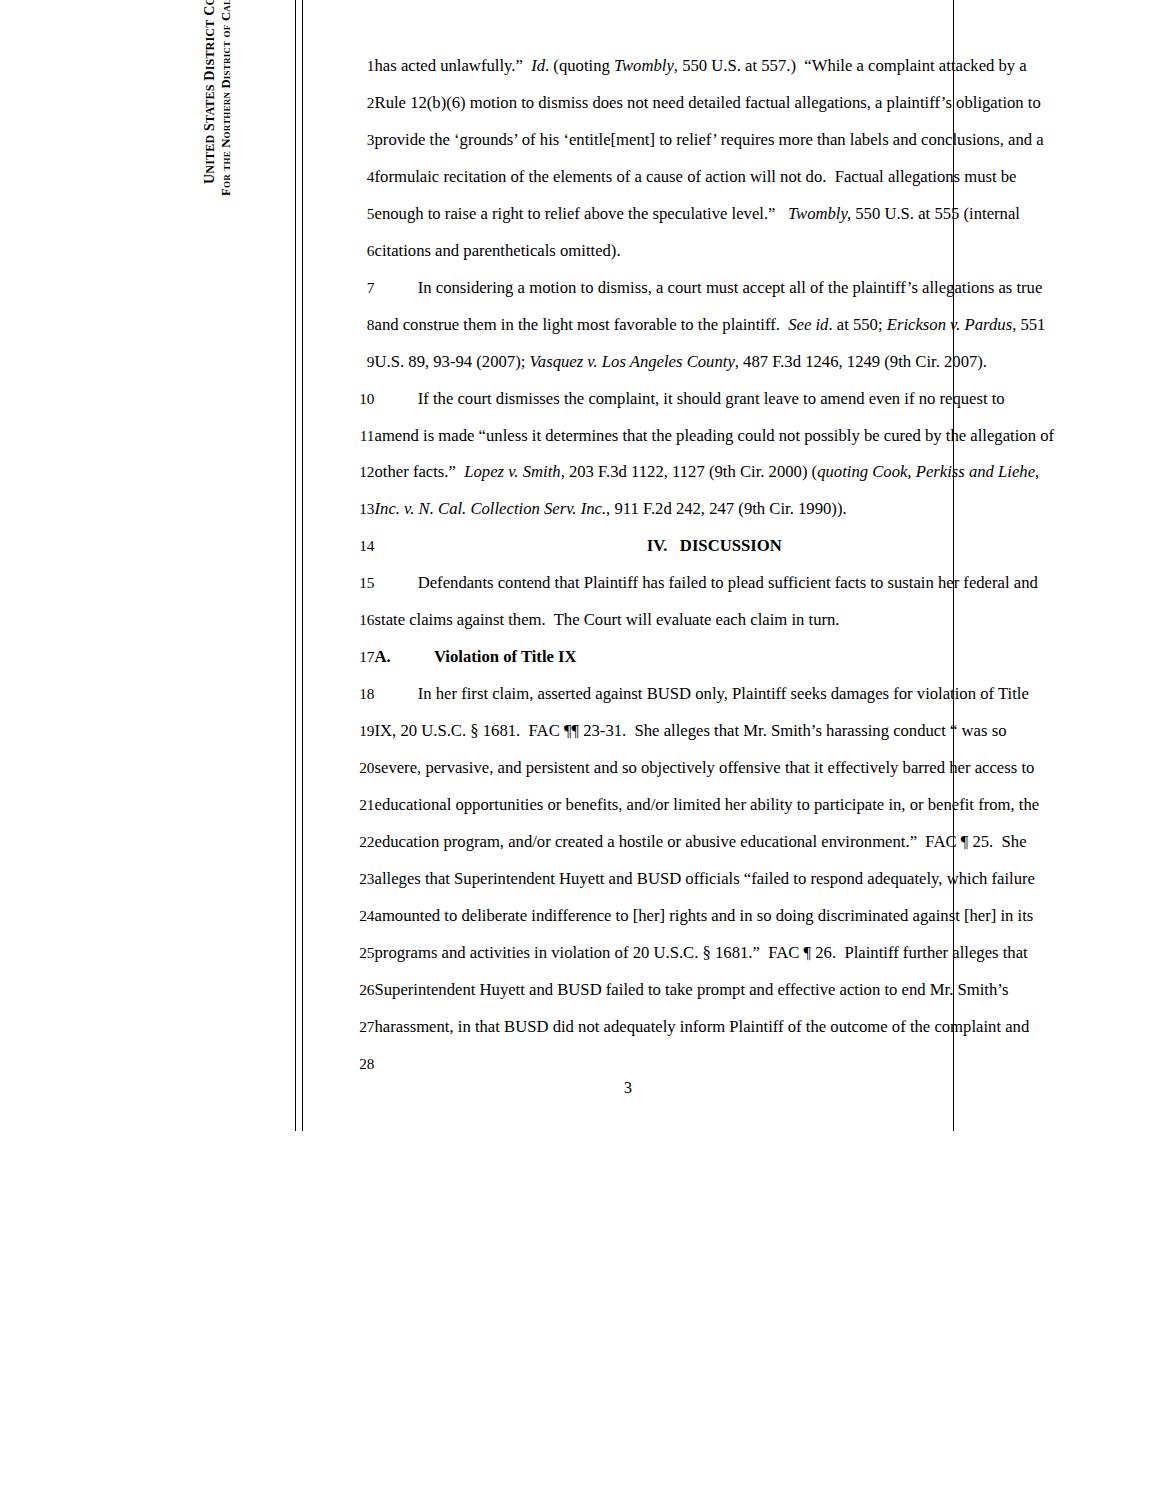UNITED STATES DISTRICT COURT
For the Northern District of California
| 1 | has acted unlawfully.” Id . (quoting Twombly , 550 U.S. at 557.) “While a complaint attacked by a |
| 2 | Rule 12(b)(6) motion to dismiss does not need detailed factual allegations, a plaintiff’s obligation to |
| 3 | provide the ‘grounds’ of his ‘entitle[ment] to relief’ requires more than labels and conclusions, and a |
| 4 | formulaic recitation of the elements of a cause of action will not do. Factual allegations must be |
| 5 | enough to raise a right to relief above the speculative level.” Twombly, 550 U.S. at 555 (internal |
| 6 | citations and parentheticals omitted). |
| 7 | In considering a motion to dismiss, a court must accept all of the plaintiff’s allegations as true |
| 8 | and construe them in the light most favorable to the plaintiff. See id . at 550; Erickson v. Pardus , 551 |
| 9 | U.S. 89, 93-94 (2007); Vasquez v. Los Angeles County , 487 F.3d 1246, 1249 (9th Cir. 2007). |
| 10 | If the court dismisses the complaint, it should grant leave to amend even if no request to |
| 11 | amend is made “unless it determines that the pleading could not possibly be cured by the allegation of |
| 12 | other facts.” Lopez v. Smith , 203 F.3d 1122, 1127 (9th Cir. 2000) ( quoting Cook, Perkiss and Liehe, |
| 13 | Inc. v. N. Cal. Collection Serv. Inc. , 911 F.2d 242, 247 (9th Cir. 1990)). |
| 14 | IV. DISCUSSION |
| 15 | Defendants contend that Plaintiff has failed to plead sufficient facts to sustain her federal and |
| 16 | state claims against them. The Court will evaluate each claim in turn. |
| 17 | A. Violation of Title IX |
| 18 | In her first claim, asserted against BUSD only, Plaintiff seeks damages for violation of Title |
| 19 | IX, 20 U.S.C. § 1681. FAC ¶¶ 23-31. She alleges that Mr. Smith’s harassing conduct “ was so |
| 20 | severe, pervasive, and persistent and so objectively offensive that it effectively barred her access to |
| 21 | educational opportunities or benefits, and/or limited her ability to participate in, or benefit from, the |
| 22 | education program, and/or created a hostile or abusive educational environment.” FAC ¶ 25. She |
| 23 | alleges that Superintendent Huyett and BUSD officials “failed to respond adequately, which failure |
| 24 | amounted to deliberate indifference to [her] rights and in so doing discriminated against [her] in its |
| 25 | programs and activities in violation of 20 U.S.C. § 1681.” FAC ¶ 26. Plaintiff further alleges that |
| 26 | Superintendent Huyett and BUSD failed to take prompt and effective action to end Mr. Smith’s |
| 27 | harassment, in that BUSD did not adequately inform Plaintiff of the outcome of the complaint and |
| 28 | |
3